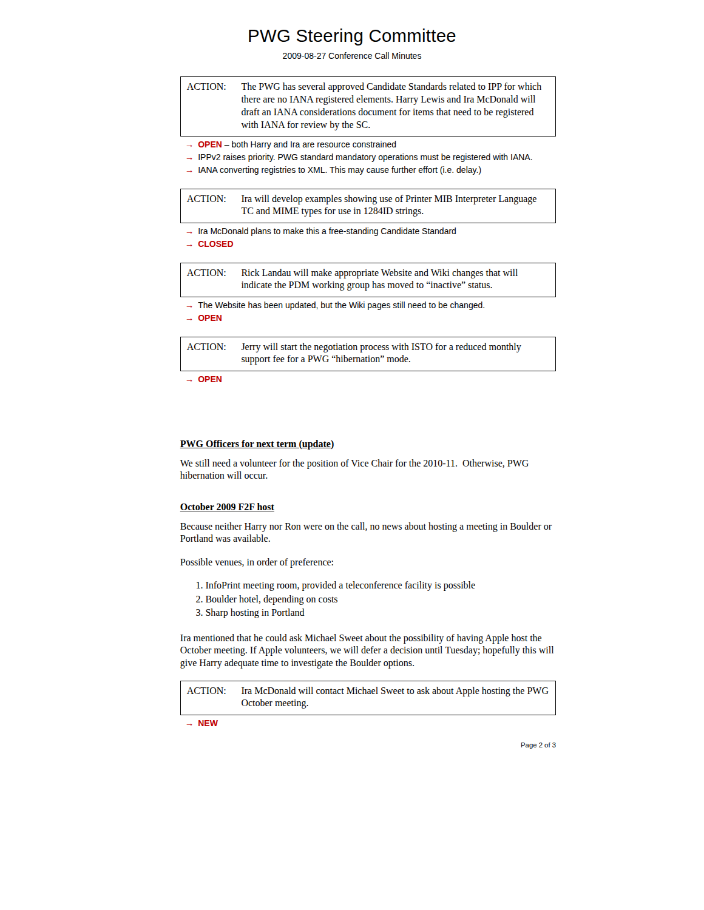PWG Steering Committee
2009-08-27 Conference Call Minutes
ACTION: The PWG has several approved Candidate Standards related to IPP for which there are no IANA registered elements. Harry Lewis and Ira McDonald will draft an IANA considerations document for items that need to be registered with IANA for review by the SC.
OPEN – both Harry and Ira are resource constrained
IPPv2 raises priority. PWG standard mandatory operations must be registered with IANA.
IANA converting registries to XML. This may cause further effort (i.e. delay.)
ACTION: Ira will develop examples showing use of Printer MIB Interpreter Language TC and MIME types for use in 1284ID strings.
Ira McDonald plans to make this a free-standing Candidate Standard
CLOSED
ACTION: Rick Landau will make appropriate Website and Wiki changes that will indicate the PDM working group has moved to “inactive” status.
The Website has been updated, but the Wiki pages still need to be changed.
OPEN
ACTION: Jerry will start the negotiation process with ISTO for a reduced monthly support fee for a PWG “hibernation” mode.
OPEN
PWG Officers for next term (update)
We still need a volunteer for the position of Vice Chair for the 2010-11. Otherwise, PWG hibernation will occur.
October 2009 F2F host
Because neither Harry nor Ron were on the call, no news about hosting a meeting in Boulder or Portland was available.
Possible venues, in order of preference:
InfoPrint meeting room, provided a teleconference facility is possible
Boulder hotel, depending on costs
Sharp hosting in Portland
Ira mentioned that he could ask Michael Sweet about the possibility of having Apple host the October meeting. If Apple volunteers, we will defer a decision until Tuesday; hopefully this will give Harry adequate time to investigate the Boulder options.
ACTION: Ira McDonald will contact Michael Sweet to ask about Apple hosting the PWG October meeting.
NEW
Page 2 of 3